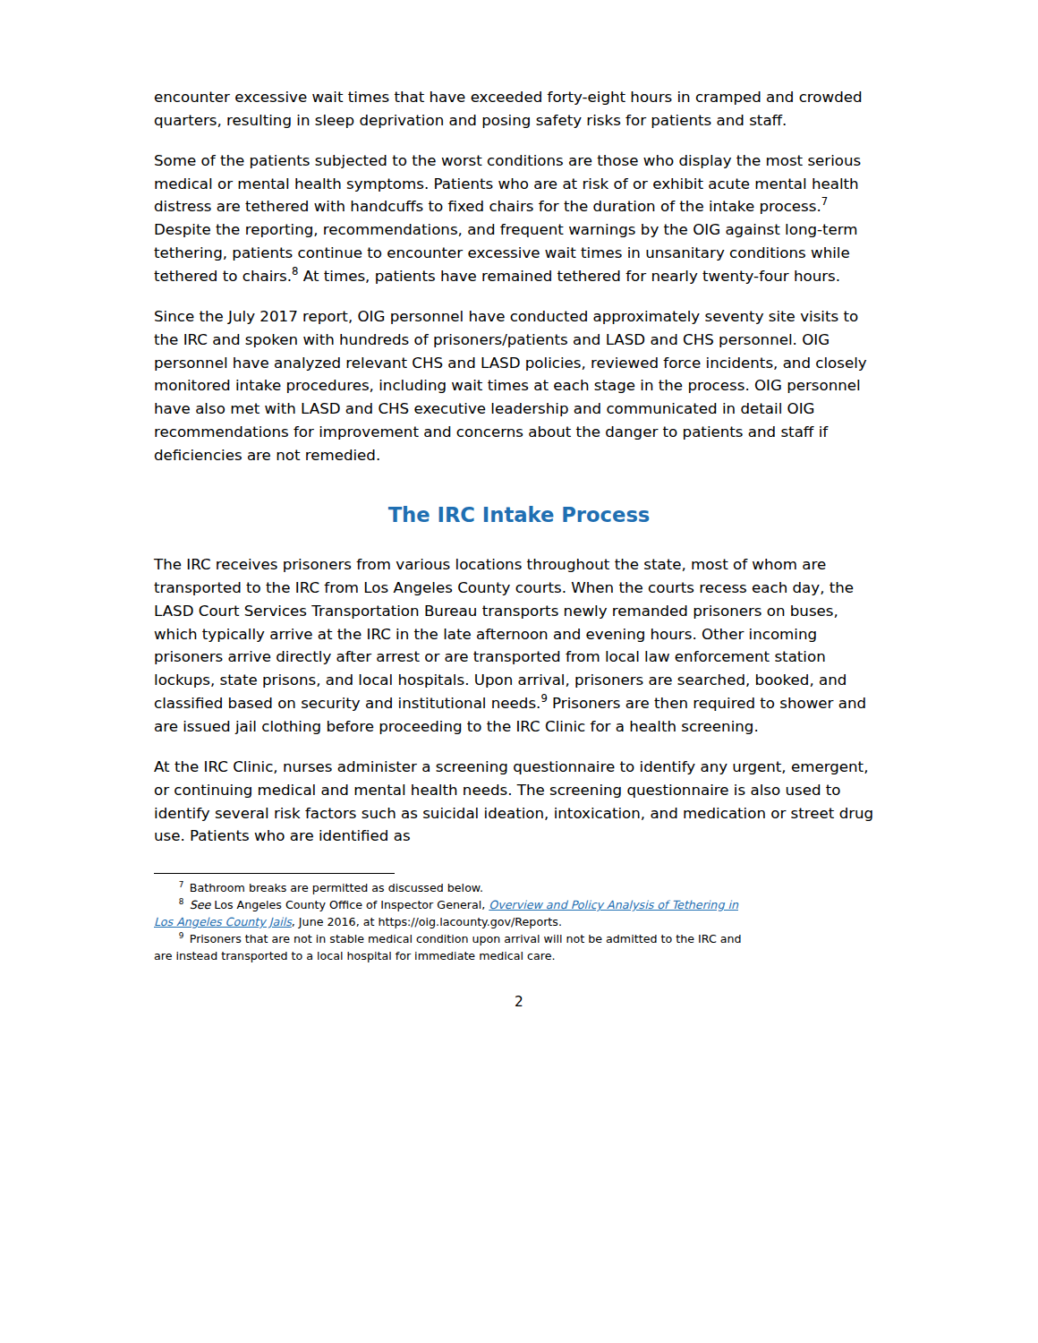encounter excessive wait times that have exceeded forty-eight hours in cramped and crowded quarters, resulting in sleep deprivation and posing safety risks for patients and staff.
Some of the patients subjected to the worst conditions are those who display the most serious medical or mental health symptoms. Patients who are at risk of or exhibit acute mental health distress are tethered with handcuffs to fixed chairs for the duration of the intake process.7 Despite the reporting, recommendations, and frequent warnings by the OIG against long-term tethering, patients continue to encounter excessive wait times in unsanitary conditions while tethered to chairs.8 At times, patients have remained tethered for nearly twenty-four hours.
Since the July 2017 report, OIG personnel have conducted approximately seventy site visits to the IRC and spoken with hundreds of prisoners/patients and LASD and CHS personnel. OIG personnel have analyzed relevant CHS and LASD policies, reviewed force incidents, and closely monitored intake procedures, including wait times at each stage in the process. OIG personnel have also met with LASD and CHS executive leadership and communicated in detail OIG recommendations for improvement and concerns about the danger to patients and staff if deficiencies are not remedied.
The IRC Intake Process
The IRC receives prisoners from various locations throughout the state, most of whom are transported to the IRC from Los Angeles County courts. When the courts recess each day, the LASD Court Services Transportation Bureau transports newly remanded prisoners on buses, which typically arrive at the IRC in the late afternoon and evening hours. Other incoming prisoners arrive directly after arrest or are transported from local law enforcement station lockups, state prisons, and local hospitals. Upon arrival, prisoners are searched, booked, and classified based on security and institutional needs.9 Prisoners are then required to shower and are issued jail clothing before proceeding to the IRC Clinic for a health screening.
At the IRC Clinic, nurses administer a screening questionnaire to identify any urgent, emergent, or continuing medical and mental health needs. The screening questionnaire is also used to identify several risk factors such as suicidal ideation, intoxication, and medication or street drug use. Patients who are identified as
7 Bathroom breaks are permitted as discussed below.
8 See Los Angeles County Office of Inspector General, Overview and Policy Analysis of Tethering in
Los Angeles County Jails, June 2016, at https://oig.lacounty.gov/Reports.
9 Prisoners that are not in stable medical condition upon arrival will not be admitted to the IRC and
are instead transported to a local hospital for immediate medical care.
2